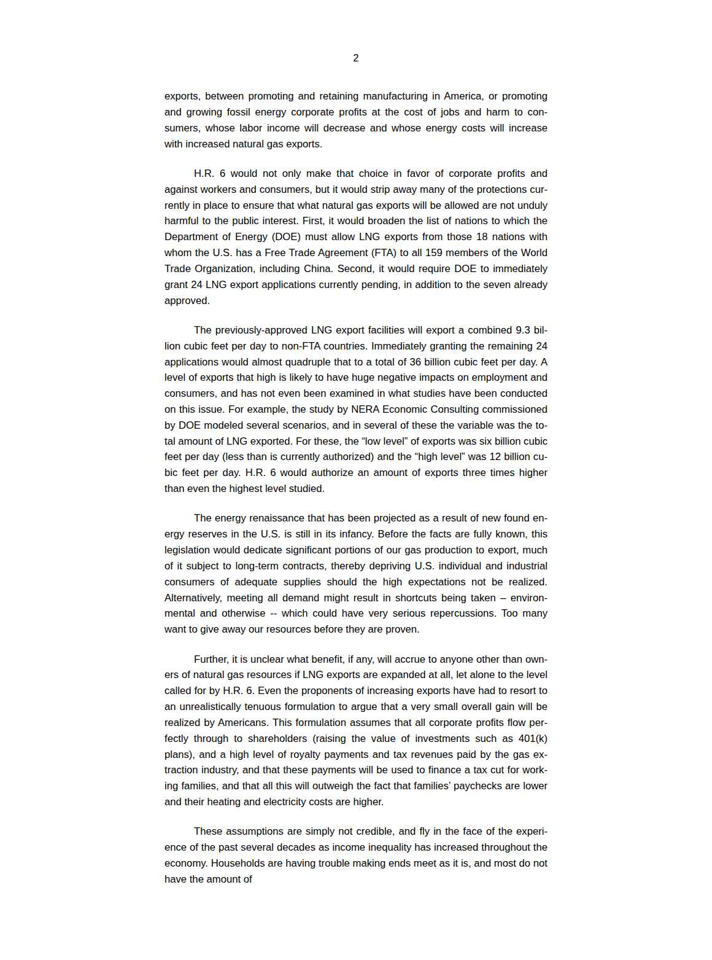2
exports, between promoting and retaining manufacturing in America, or promoting and growing fossil energy corporate profits at the cost of jobs and harm to consumers, whose labor income will decrease and whose energy costs will increase with increased natural gas exports.
H.R. 6 would not only make that choice in favor of corporate profits and against workers and consumers, but it would strip away many of the protections currently in place to ensure that what natural gas exports will be allowed are not unduly harmful to the public interest. First, it would broaden the list of nations to which the Department of Energy (DOE) must allow LNG exports from those 18 nations with whom the U.S. has a Free Trade Agreement (FTA) to all 159 members of the World Trade Organization, including China. Second, it would require DOE to immediately grant 24 LNG export applications currently pending, in addition to the seven already approved.
The previously-approved LNG export facilities will export a combined 9.3 billion cubic feet per day to non-FTA countries. Immediately granting the remaining 24 applications would almost quadruple that to a total of 36 billion cubic feet per day. A level of exports that high is likely to have huge negative impacts on employment and consumers, and has not even been examined in what studies have been conducted on this issue. For example, the study by NERA Economic Consulting commissioned by DOE modeled several scenarios, and in several of these the variable was the total amount of LNG exported. For these, the “low level” of exports was six billion cubic feet per day (less than is currently authorized) and the “high level” was 12 billion cubic feet per day. H.R. 6 would authorize an amount of exports three times higher than even the highest level studied.
The energy renaissance that has been projected as a result of new found energy reserves in the U.S. is still in its infancy. Before the facts are fully known, this legislation would dedicate significant portions of our gas production to export, much of it subject to long-term contracts, thereby depriving U.S. individual and industrial consumers of adequate supplies should the high expectations not be realized. Alternatively, meeting all demand might result in shortcuts being taken – environmental and otherwise -- which could have very serious repercussions. Too many want to give away our resources before they are proven.
Further, it is unclear what benefit, if any, will accrue to anyone other than owners of natural gas resources if LNG exports are expanded at all, let alone to the level called for by H.R. 6. Even the proponents of increasing exports have had to resort to an unrealistically tenuous formulation to argue that a very small overall gain will be realized by Americans. This formulation assumes that all corporate profits flow perfectly through to shareholders (raising the value of investments such as 401(k) plans), and a high level of royalty payments and tax revenues paid by the gas extraction industry, and that these payments will be used to finance a tax cut for working families, and that all this will outweigh the fact that families’ paychecks are lower and their heating and electricity costs are higher.
These assumptions are simply not credible, and fly in the face of the experience of the past several decades as income inequality has increased throughout the economy. Households are having trouble making ends meet as it is, and most do not have the amount of